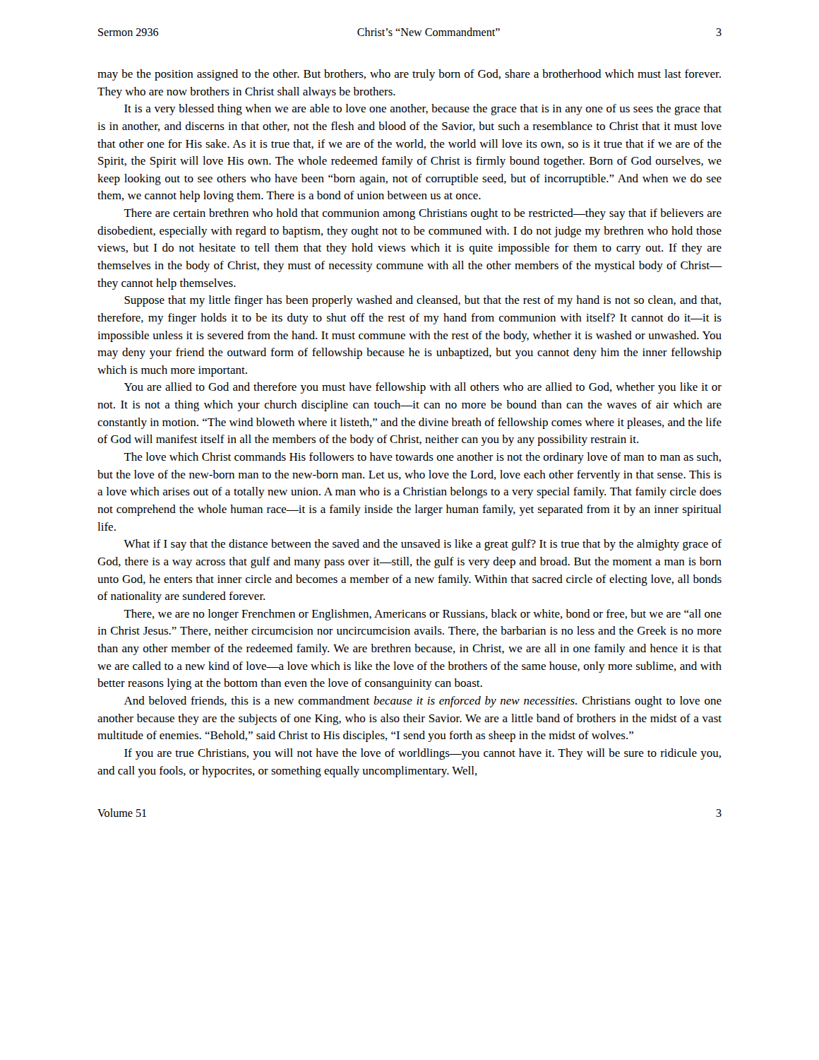Sermon 2936 Christ’s “New Commandment” 3
may be the position assigned to the other. But brothers, who are truly born of God, share a brotherhood which must last forever. They who are now brothers in Christ shall always be brothers.
It is a very blessed thing when we are able to love one another, because the grace that is in any one of us sees the grace that is in another, and discerns in that other, not the flesh and blood of the Savior, but such a resemblance to Christ that it must love that other one for His sake. As it is true that, if we are of the world, the world will love its own, so is it true that if we are of the Spirit, the Spirit will love His own. The whole redeemed family of Christ is firmly bound together. Born of God ourselves, we keep looking out to see others who have been “born again, not of corruptible seed, but of incorruptible.” And when we do see them, we cannot help loving them. There is a bond of union between us at once.
There are certain brethren who hold that communion among Christians ought to be restricted—they say that if believers are disobedient, especially with regard to baptism, they ought not to be communed with. I do not judge my brethren who hold those views, but I do not hesitate to tell them that they hold views which it is quite impossible for them to carry out. If they are themselves in the body of Christ, they must of necessity commune with all the other members of the mystical body of Christ—they cannot help themselves.
Suppose that my little finger has been properly washed and cleansed, but that the rest of my hand is not so clean, and that, therefore, my finger holds it to be its duty to shut off the rest of my hand from communion with itself? It cannot do it—it is impossible unless it is severed from the hand. It must commune with the rest of the body, whether it is washed or unwashed. You may deny your friend the outward form of fellowship because he is unbaptized, but you cannot deny him the inner fellowship which is much more important.
You are allied to God and therefore you must have fellowship with all others who are allied to God, whether you like it or not. It is not a thing which your church discipline can touch—it can no more be bound than can the waves of air which are constantly in motion. “The wind bloweth where it listeth,” and the divine breath of fellowship comes where it pleases, and the life of God will manifest itself in all the members of the body of Christ, neither can you by any possibility restrain it.
The love which Christ commands His followers to have towards one another is not the ordinary love of man to man as such, but the love of the new-born man to the new-born man. Let us, who love the Lord, love each other fervently in that sense. This is a love which arises out of a totally new union. A man who is a Christian belongs to a very special family. That family circle does not comprehend the whole human race—it is a family inside the larger human family, yet separated from it by an inner spiritual life.
What if I say that the distance between the saved and the unsaved is like a great gulf? It is true that by the almighty grace of God, there is a way across that gulf and many pass over it—still, the gulf is very deep and broad. But the moment a man is born unto God, he enters that inner circle and becomes a member of a new family. Within that sacred circle of electing love, all bonds of nationality are sundered forever.
There, we are no longer Frenchmen or Englishmen, Americans or Russians, black or white, bond or free, but we are “all one in Christ Jesus.” There, neither circumcision nor uncircumcision avails. There, the barbarian is no less and the Greek is no more than any other member of the redeemed family. We are brethren because, in Christ, we are all in one family and hence it is that we are called to a new kind of love—a love which is like the love of the brothers of the same house, only more sublime, and with better reasons lying at the bottom than even the love of consanguinity can boast.
And beloved friends, this is a new commandment because it is enforced by new necessities. Christians ought to love one another because they are the subjects of one King, who is also their Savior. We are a little band of brothers in the midst of a vast multitude of enemies. “Behold,” said Christ to His disciples, “I send you forth as sheep in the midst of wolves.”
If you are true Christians, you will not have the love of worldlings—you cannot have it. They will be sure to ridicule you, and call you fools, or hypocrites, or something equally uncomplimentary. Well,
Volume 51 3